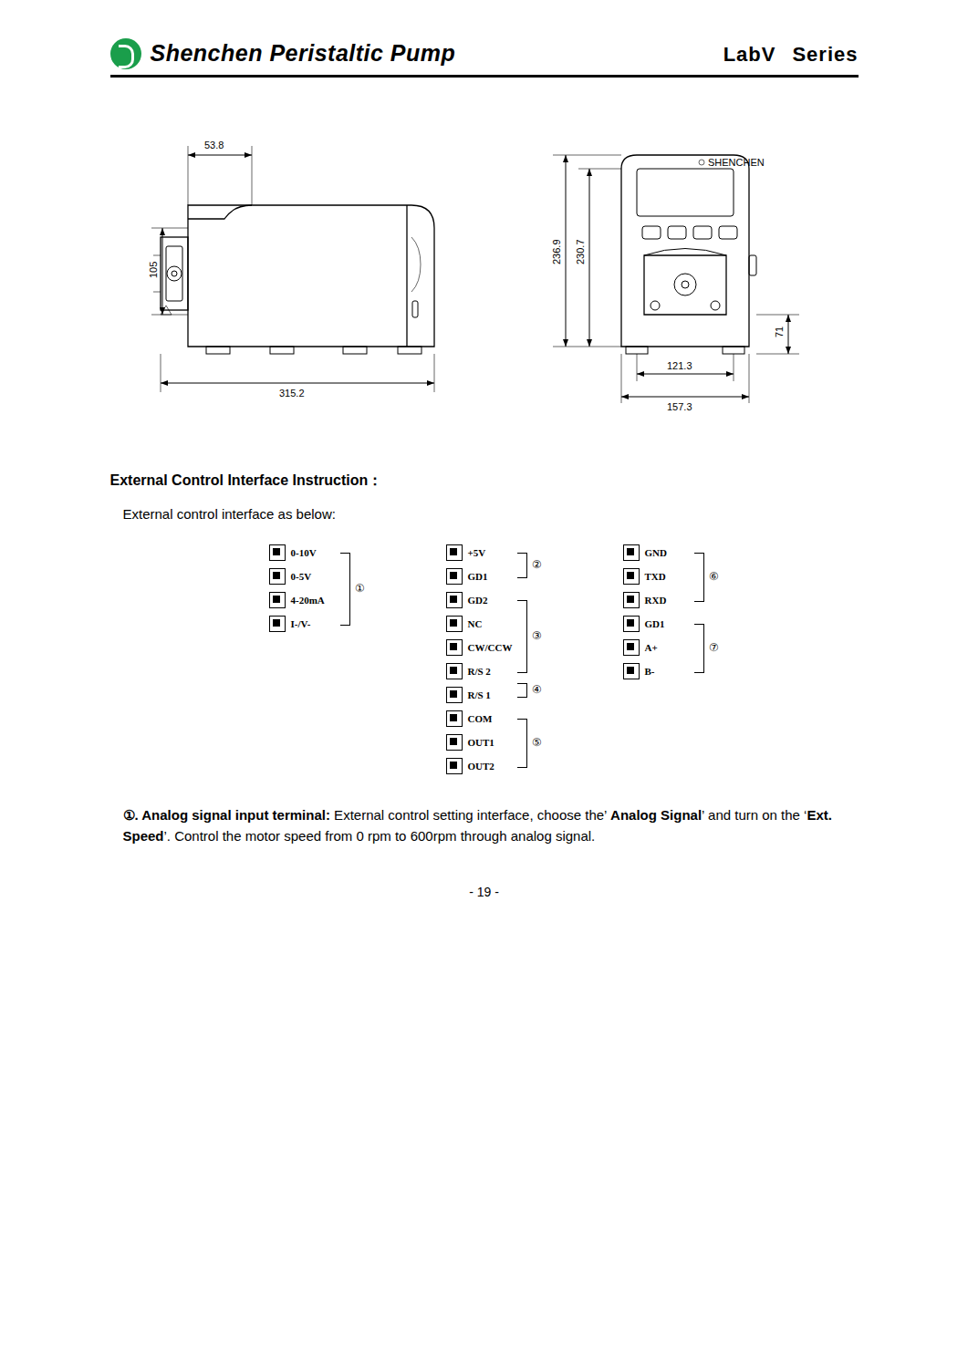Shenchen Peristaltic Pump
LabVSeries
53.8 105 315.2 236.9 230.7 SHENCHEN 71 121.3 157.3
External Control Interface Instruction：
External control interface as below:
0-10V
0-5V
4-20mA
I-/V-
①
+5V
GD1
GD2
NC
CW/CCW
R/S 2
R/S 1
COM
OUT1
OUT2
②
③
④
⑤
GND
TXD
RXD
GD1
A+
B-
⑥
⑦
①. Analog signal input terminal: External control setting interface, choose the’ Analog Signal’ and turn on the ‘Ext. Speed’. Control the motor speed from 0 rpm to 600rpm through analog signal.
- 19 -